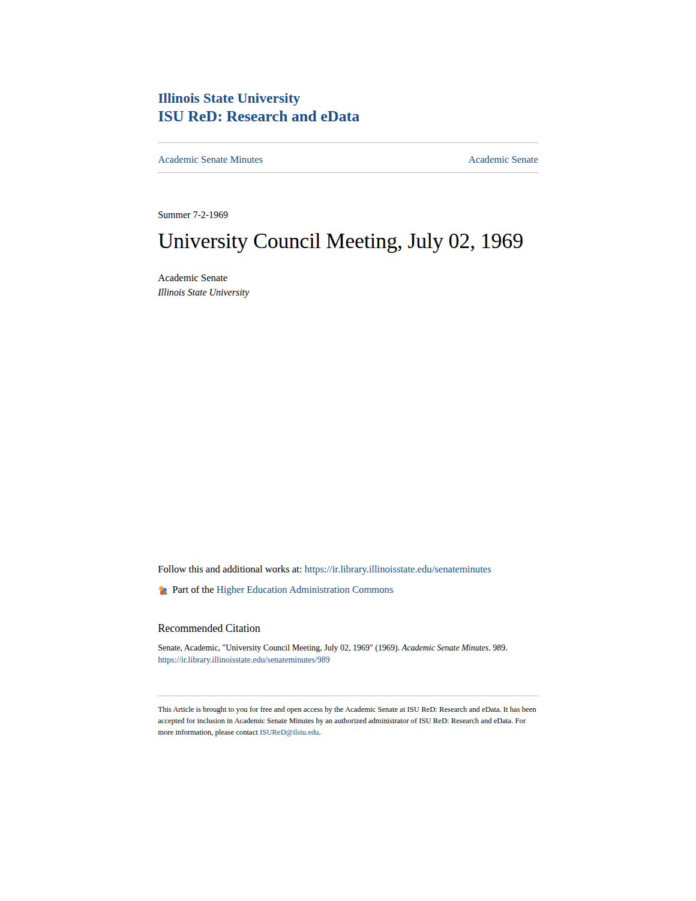Illinois State University
ISU ReD: Research and eData
Academic Senate Minutes
Academic Senate
Summer 7-2-1969
University Council Meeting, July 02, 1969
Academic Senate
Illinois State University
Follow this and additional works at: https://ir.library.illinoisstate.edu/senateminutes
Part of the Higher Education Administration Commons
Recommended Citation
Senate, Academic, "University Council Meeting, July 02, 1969" (1969). Academic Senate Minutes. 989.
https://ir.library.illinoisstate.edu/senateminutes/989
This Article is brought to you for free and open access by the Academic Senate at ISU ReD: Research and eData. It has been accepted for inclusion in Academic Senate Minutes by an authorized administrator of ISU ReD: Research and eData. For more information, please contact ISUReD@ilstu.edu.